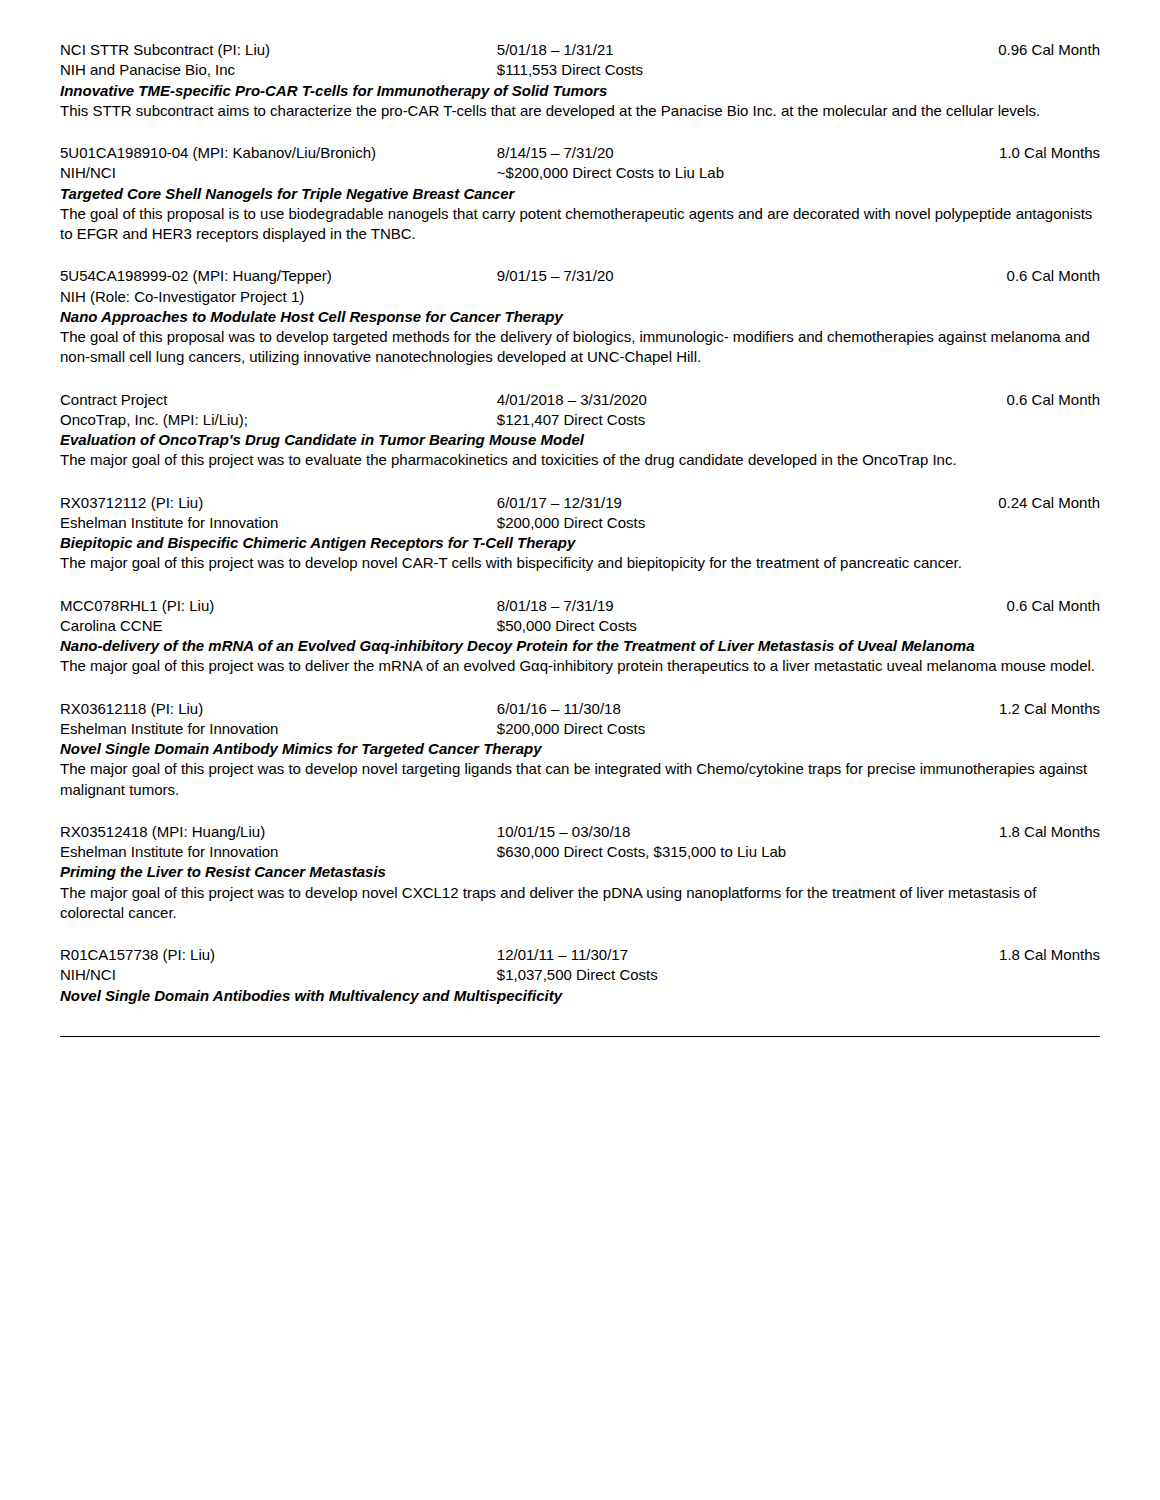NCI STTR Subcontract (PI: Liu)
5/01/18 – 1/31/21
0.96 Cal Month
NIH and Panacise Bio, Inc
$111,553 Direct Costs
Innovative TME-specific Pro-CAR T-cells for Immunotherapy of Solid Tumors
This STTR subcontract aims to characterize the pro-CAR T-cells that are developed at the Panacise Bio Inc. at the molecular and the cellular levels.
5U01CA198910-04 (MPI: Kabanov/Liu/Bronich)
8/14/15 – 7/31/20
1.0 Cal Months
NIH/NCI
~$200,000 Direct Costs to Liu Lab
Targeted Core Shell Nanogels for Triple Negative Breast Cancer
The goal of this proposal is to use biodegradable nanogels that carry potent chemotherapeutic agents and are decorated with novel polypeptide antagonists to EFGR and HER3 receptors displayed in the TNBC.
5U54CA198999-02 (MPI: Huang/Tepper)
9/01/15 – 7/31/20
0.6 Cal Month
NIH (Role: Co-Investigator Project 1)
Nano Approaches to Modulate Host Cell Response for Cancer Therapy
The goal of this proposal was to develop targeted methods for the delivery of biologics, immunologic- modifiers and chemotherapies against melanoma and non-small cell lung cancers, utilizing innovative nanotechnologies developed at UNC-Chapel Hill.
Contract Project
4/01/2018 – 3/31/2020
0.6 Cal Month
OncoTrap, Inc. (MPI: Li/Liu);
$121,407 Direct Costs
Evaluation of OncoTrap's Drug Candidate in Tumor Bearing Mouse Model
The major goal of this project was to evaluate the pharmacokinetics and toxicities of the drug candidate developed in the OncoTrap Inc.
RX03712112 (PI: Liu)
6/01/17 – 12/31/19
0.24 Cal Month
Eshelman Institute for Innovation
$200,000 Direct Costs
Biepitopic and Bispecific Chimeric Antigen Receptors for T-Cell Therapy
The major goal of this project was to develop novel CAR-T cells with bispecificity and biepitopicity for the treatment of pancreatic cancer.
MCC078RHL1 (PI: Liu)
8/01/18 – 7/31/19
0.6 Cal Month
Carolina CCNE
$50,000 Direct Costs
Nano-delivery of the mRNA of an Evolved Gαq-inhibitory Decoy Protein for the Treatment of Liver Metastasis of Uveal Melanoma
The major goal of this project was to deliver the mRNA of an evolved Gαq-inhibitory protein therapeutics to a liver metastatic uveal melanoma mouse model.
RX03612118 (PI: Liu)
6/01/16 – 11/30/18
1.2 Cal Months
Eshelman Institute for Innovation
$200,000 Direct Costs
Novel Single Domain Antibody Mimics for Targeted Cancer Therapy
The major goal of this project was to develop novel targeting ligands that can be integrated with Chemo/cytokine traps for precise immunotherapies against malignant tumors.
RX03512418 (MPI: Huang/Liu)
10/01/15 – 03/30/18
1.8 Cal Months
Eshelman Institute for Innovation
$630,000 Direct Costs, $315,000 to Liu Lab
Priming the Liver to Resist Cancer Metastasis
The major goal of this project was to develop novel CXCL12 traps and deliver the pDNA using nanoplatforms for the treatment of liver metastasis of colorectal cancer.
R01CA157738 (PI: Liu)
12/01/11 – 11/30/17
1.8 Cal Months
NIH/NCI
$1,037,500 Direct Costs
Novel Single Domain Antibodies with Multivalency and Multispecificity